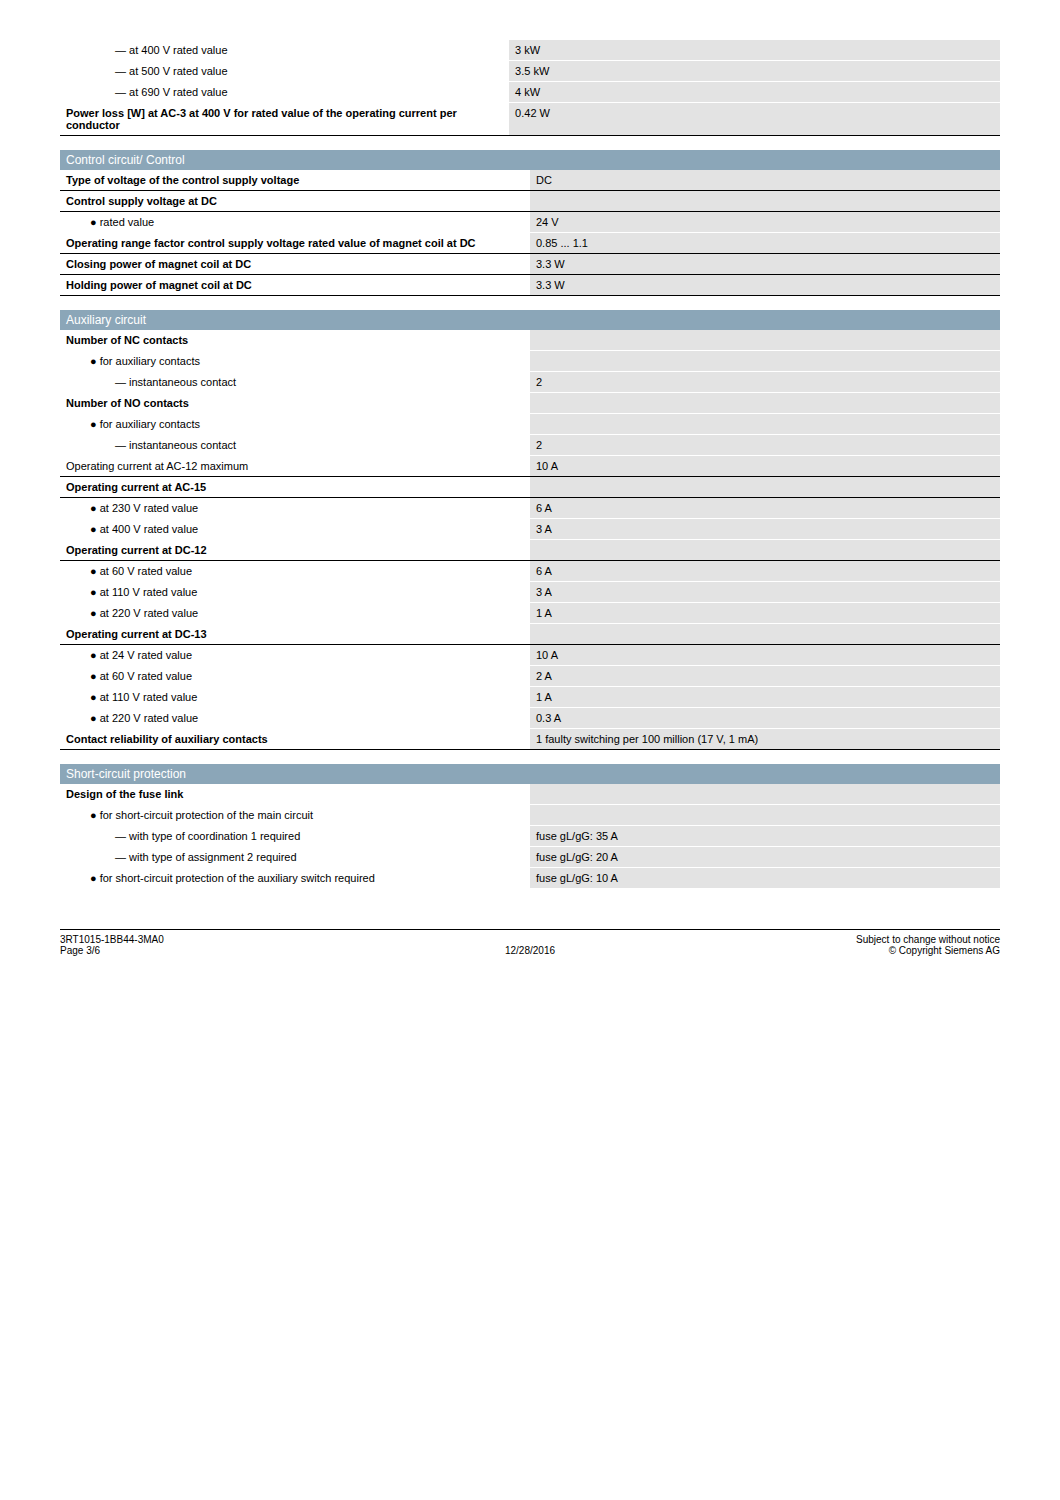| — at 400 V rated value | 3 kW |
| — at 500 V rated value | 3.5 kW |
| — at 690 V rated value | 4 kW |
| Power loss [W] at AC-3 at 400 V for rated value of the operating current per conductor | 0.42 W |
| Control circuit/ Control |
| Type of voltage of the control supply voltage | DC |
| Control supply voltage at DC | |
| ● rated value | 24 V |
| Operating range factor control supply voltage rated value of magnet coil at DC | 0.85 ... 1.1 |
| Closing power of magnet coil at DC | 3.3 W |
| Holding power of magnet coil at DC | 3.3 W |
| Auxiliary circuit |
| Number of NC contacts | |
| ● for auxiliary contacts | |
| — instantaneous contact | 2 |
| Number of NO contacts | |
| ● for auxiliary contacts | |
| — instantaneous contact | 2 |
| Operating current at AC-12 maximum | 10 A |
| Operating current at AC-15 | |
| ● at 230 V rated value | 6 A |
| ● at 400 V rated value | 3 A |
| Operating current at DC-12 | |
| ● at 60 V rated value | 6 A |
| ● at 110 V rated value | 3 A |
| ● at 220 V rated value | 1 A |
| Operating current at DC-13 | |
| ● at 24 V rated value | 10 A |
| ● at 60 V rated value | 2 A |
| ● at 110 V rated value | 1 A |
| ● at 220 V rated value | 0.3 A |
| Contact reliability of auxiliary contacts | 1 faulty switching per 100 million (17 V, 1 mA) |
| Short-circuit protection |
| Design of the fuse link | |
| ● for short-circuit protection of the main circuit | |
| — with type of coordination 1 required | fuse gL/gG: 35 A |
| — with type of assignment 2 required | fuse gL/gG: 20 A |
| ● for short-circuit protection of the auxiliary switch required | fuse gL/gG: 10 A |
| 3RT1015-1BB44-3MA0 | | Subject to change without notice |
| Page 3/6 | 12/28/2016 | © Copyright Siemens AG |